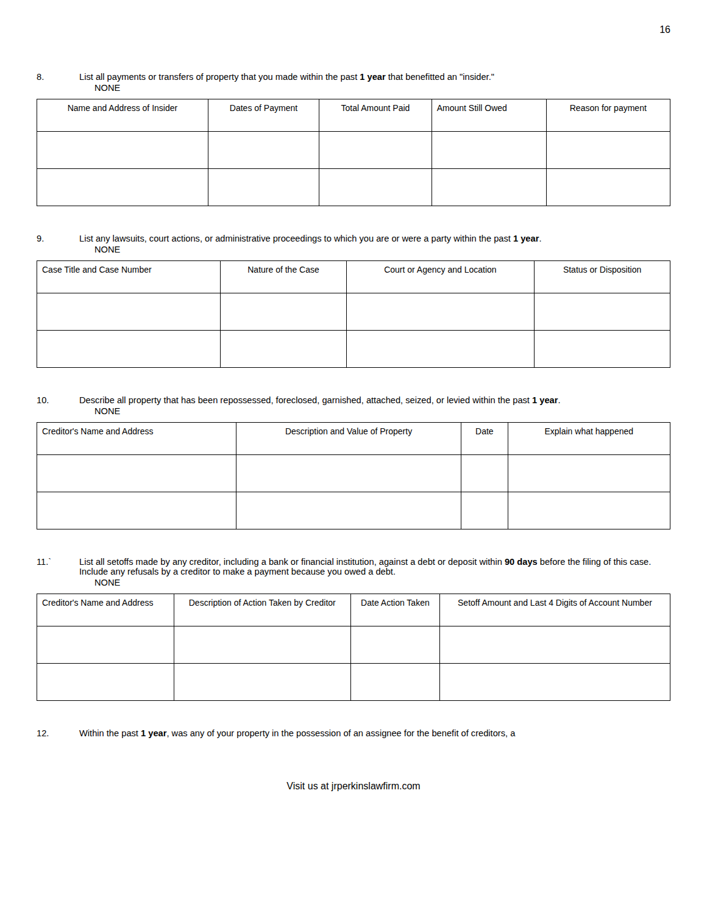16
8.
List all payments or transfers of property that you made within the past 1 year that benefitted an "insider."
NONE
| Name and Address of Insider | Dates of Payment | Total Amount Paid | Amount Still Owed | Reason for payment |
| --- | --- | --- | --- | --- |
9.
List any lawsuits, court actions, or administrative proceedings to which you are or were a party within the past 1 year.
NONE
| Case Title and Case Number | Nature of the Case | Court or Agency and Location | Status or Disposition |
| --- | --- | --- | --- |
10.
Describe all property that has been repossessed, foreclosed, garnished, attached, seized, or levied within the past 1 year.
NONE
| Creditor's Name and Address | Description and Value of Property | Date | Explain what happened |
| --- | --- | --- | --- |
11.`
List all setoffs made by any creditor, including a bank or financial institution, against a debt or deposit within 90 days before the filing of this case. Include any refusals by a creditor to make a payment because you owed a debt.
NONE
| Creditor's Name and Address | Description of Action Taken by Creditor | Date Action Taken | Setoff Amount and Last 4 Digits of Account Number |
| --- | --- | --- | --- |
12.
Within the past 1 year, was any of your property in the possession of an assignee for the benefit of creditors, a
Visit us at jrperkinslawfirm.com